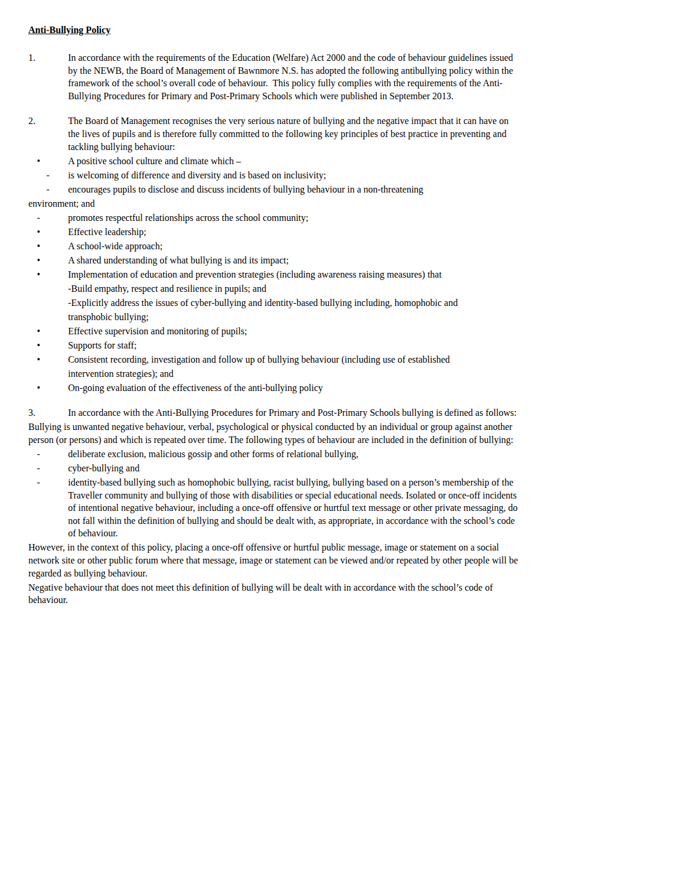Anti-Bullying Policy
1.
In accordance with the requirements of the Education (Welfare) Act 2000 and the code of behaviour guidelines issued by the NEWB, the Board of Management of Bawnmore N.S. has adopted the following antibullying policy within the framework of the school’s overall code of behaviour. This policy fully complies with the requirements of the Anti-Bullying Procedures for Primary and Post-Primary Schools which were published in September 2013.
2.
The Board of Management recognises the very serious nature of bullying and the negative impact that it can have on the lives of pupils and is therefore fully committed to the following key principles of best practice in preventing and tackling bullying behaviour:
•A positive school culture and climate which –
-is welcoming of difference and diversity and is based on inclusivity;
-encourages pupils to disclose and discuss incidents of bullying behaviour in a non-threatening
environment; and
-promotes respectful relationships across the school community;
•Effective leadership;
•A school-wide approach;
•A shared understanding of what bullying is and its impact;
•Implementation of education and prevention strategies (including awareness raising measures) that
-Build empathy, respect and resilience in pupils; and
-Explicitly address the issues of cyber-bullying and identity-based bullying including, homophobic and
transphobic bullying;
•Effective supervision and monitoring of pupils;
•Supports for staff;
•Consistent recording, investigation and follow up of bullying behaviour (including use of established
intervention strategies); and
•On-going evaluation of the effectiveness of the anti-bullying policy
3.
In accordance with the Anti-Bullying Procedures for Primary and Post-Primary Schools bullying is defined as follows:
Bullying is unwanted negative behaviour, verbal, psychological or physical conducted by an individual or group against another person (or persons) and which is repeated over time. The following types of behaviour are included in the definition of bullying:
-deliberate exclusion, malicious gossip and other forms of relational bullying,
-cyber-bullying and
-identity-based bullying such as homophobic bullying, racist bullying, bullying based on a person’s membership of the Traveller community and bullying of those with disabilities or special educational needs. Isolated or once-off incidents of intentional negative behaviour, including a once-off offensive or hurtful text message or other private messaging, do not fall within the definition of bullying and should be dealt with, as appropriate, in accordance with the school’s code of behaviour.
However, in the context of this policy, placing a once-off offensive or hurtful public message, image or statement on a social network site or other public forum where that message, image or statement can be viewed and/or repeated by other people will be regarded as bullying behaviour.
Negative behaviour that does not meet this definition of bullying will be dealt with in accordance with the school’s code of behaviour.